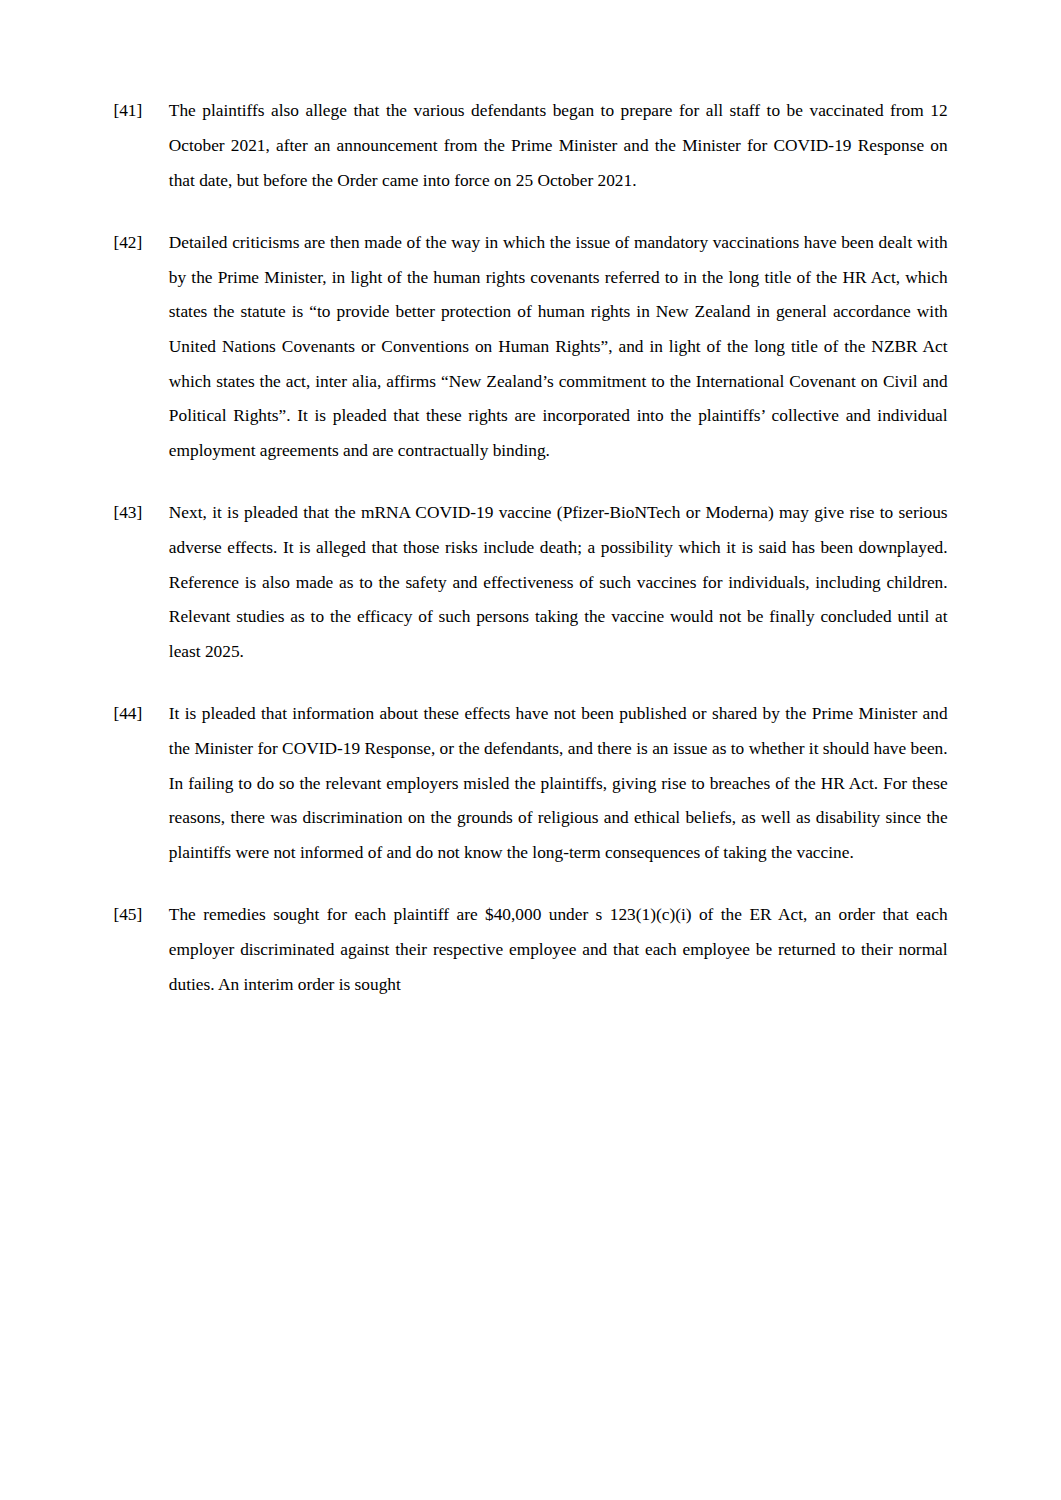[41] The plaintiffs also allege that the various defendants began to prepare for all staff to be vaccinated from 12 October 2021, after an announcement from the Prime Minister and the Minister for COVID-19 Response on that date, but before the Order came into force on 25 October 2021.
[42] Detailed criticisms are then made of the way in which the issue of mandatory vaccinations have been dealt with by the Prime Minister, in light of the human rights covenants referred to in the long title of the HR Act, which states the statute is “to provide better protection of human rights in New Zealand in general accordance with United Nations Covenants or Conventions on Human Rights”, and in light of the long title of the NZBR Act which states the act, inter alia, affirms “New Zealand’s commitment to the International Covenant on Civil and Political Rights”. It is pleaded that these rights are incorporated into the plaintiffs’ collective and individual employment agreements and are contractually binding.
[43] Next, it is pleaded that the mRNA COVID-19 vaccine (Pfizer-BioNTech or Moderna) may give rise to serious adverse effects. It is alleged that those risks include death; a possibility which it is said has been downplayed. Reference is also made as to the safety and effectiveness of such vaccines for individuals, including children. Relevant studies as to the efficacy of such persons taking the vaccine would not be finally concluded until at least 2025.
[44] It is pleaded that information about these effects have not been published or shared by the Prime Minister and the Minister for COVID-19 Response, or the defendants, and there is an issue as to whether it should have been. In failing to do so the relevant employers misled the plaintiffs, giving rise to breaches of the HR Act. For these reasons, there was discrimination on the grounds of religious and ethical beliefs, as well as disability since the plaintiffs were not informed of and do not know the long-term consequences of taking the vaccine.
[45] The remedies sought for each plaintiff are $40,000 under s 123(1)(c)(i) of the ER Act, an order that each employer discriminated against their respective employee and that each employee be returned to their normal duties. An interim order is sought